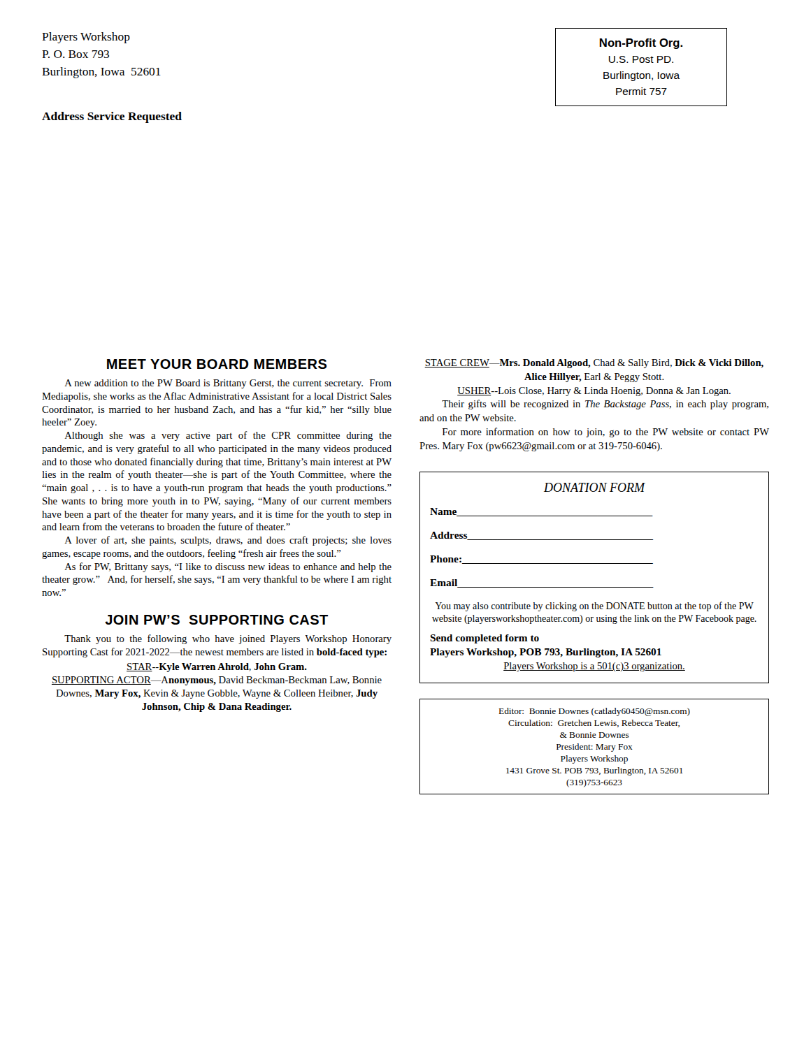Players Workshop
P. O. Box 793
Burlington, Iowa 52601
Non-Profit Org.
U.S. Post PD.
Burlington, Iowa
Permit 757
Address Service Requested
MEET YOUR BOARD MEMBERS
A new addition to the PW Board is Brittany Gerst, the current secretary. From Mediapolis, she works as the Aflac Administrative Assistant for a local District Sales Coordinator, is married to her husband Zach, and has a “fur kid,” her “silly blue heeler” Zoey.
Although she was a very active part of the CPR committee during the pandemic, and is very grateful to all who participated in the many videos produced and to those who donated financially during that time, Brittany’s main interest at PW lies in the realm of youth theater—she is part of the Youth Committee, where the “main goal , . . is to have a youth-run program that heads the youth productions.” She wants to bring more youth in to PW, saying, “Many of our current members have been a part of the theater for many years, and it is time for the youth to step in and learn from the veterans to broaden the future of theater.”
A lover of art, she paints, sculpts, draws, and does craft projects; she loves games, escape rooms, and the outdoors, feeling “fresh air frees the soul.”
As for PW, Brittany says, “I like to discuss new ideas to enhance and help the theater grow.” And, for herself, she says, “I am very thankful to be where I am right now.”
JOIN PW’S SUPPORTING CAST
Thank you to the following who have joined Players Workshop Honorary Supporting Cast for 2021-2022—the newest members are listed in bold-faced type:
STAR--Kyle Warren Ahrold, John Gram.
SUPPORTING ACTOR—Anonymous, David Beckman-Beckman Law, Bonnie Downes, Mary Fox, Kevin & Jayne Gobble, Wayne & Colleen Heibner, Judy Johnson, Chip & Dana Readinger.
STAGE CREW—Mrs. Donald Algood, Chad & Sally Bird, Dick & Vicki Dillon, Alice Hillyer, Earl & Peggy Stott.
USHER--Lois Close, Harry & Linda Hoenig, Donna & Jan Logan.
Their gifts will be recognized in The Backstage Pass, in each play program, and on the PW website.
For more information on how to join, go to the PW website or contact PW Pres. Mary Fox (pw6623@gmail.com or at 319-750-6046).
DONATION FORM
Name_______________________________________
Address_____________________________________
Phone:______________________________________
Email_______________________________________
You may also contribute by clicking on the DONATE button at the top of the PW website (playersworkshoptheater.com) or using the link on the PW Facebook page.
Send completed form to
Players Workshop, POB 793, Burlington, IA 52601
Players Workshop is a 501(c)3 organization.
Editor: Bonnie Downes (catlady60450@msn.com)
Circulation: Gretchen Lewis, Rebecca Teater,
& Bonnie Downes
President: Mary Fox
Players Workshop
1431 Grove St. POB 793, Burlington, IA 52601
(319)753-6623